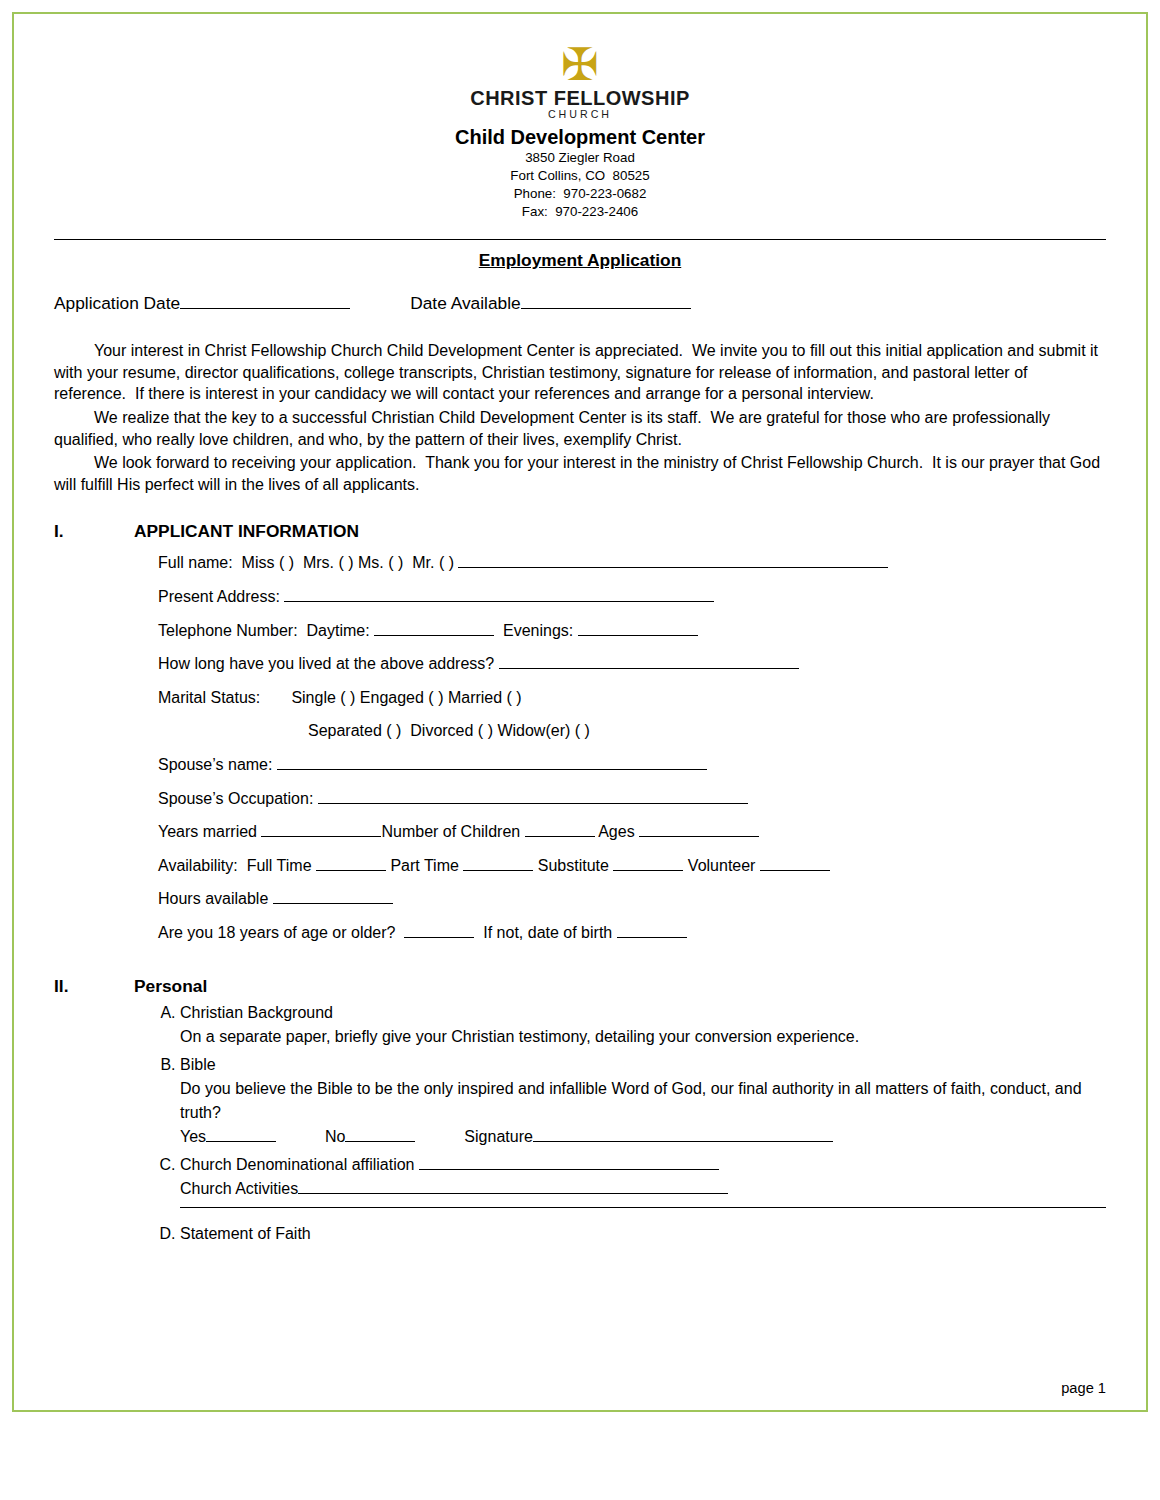✠
CHRIST FELLOWSHIP
CHURCH
Child Development Center
3850 Ziegler Road
Fort Collins, CO 80525
Phone: 970-223-0682
Fax: 970-223-2406
Employment Application
Application Date
Date Available
Your interest in Christ Fellowship Church Child Development Center is appreciated. We invite you to fill out this initial application and submit it with your resume, director qualifications, college transcripts, Christian testimony, signature for release of information, and pastoral letter of reference. If there is interest in your candidacy we will contact your references and arrange for a personal interview.
We realize that the key to a successful Christian Child Development Center is its staff. We are grateful for those who are professionally qualified, who really love children, and who, by the pattern of their lives, exemplify Christ.
We look forward to receiving your application. Thank you for your interest in the ministry of Christ Fellowship Church. It is our prayer that God will fulfill His perfect will in the lives of all applicants.
I. APPLICANT INFORMATION
Full name: Miss ( ) Mrs. ( ) Ms. ( ) Mr. ( )
Present Address:
Telephone Number: Daytime: Evenings:
How long have you lived at the above address?
Marital Status: Single ( ) Engaged ( ) Married ( )
Separated ( ) Divorced ( ) Widow(er) ( )
Spouse’s name:
Spouse’s Occupation:
Years married Number of Children Ages
Availability: Full Time Part Time Substitute Volunteer
Hours available
Are you 18 years of age or older? If not, date of birth
II. Personal
Christian Background
On a separate paper, briefly give your Christian testimony, detailing your conversion experience.
Bible
Do you believe the Bible to be the only inspired and infallible Word of God, our final authority in all matters of faith, conduct, and truth?
Yes No Signature
Church Denominational affiliation
Church Activities
Statement of Faith
page 1